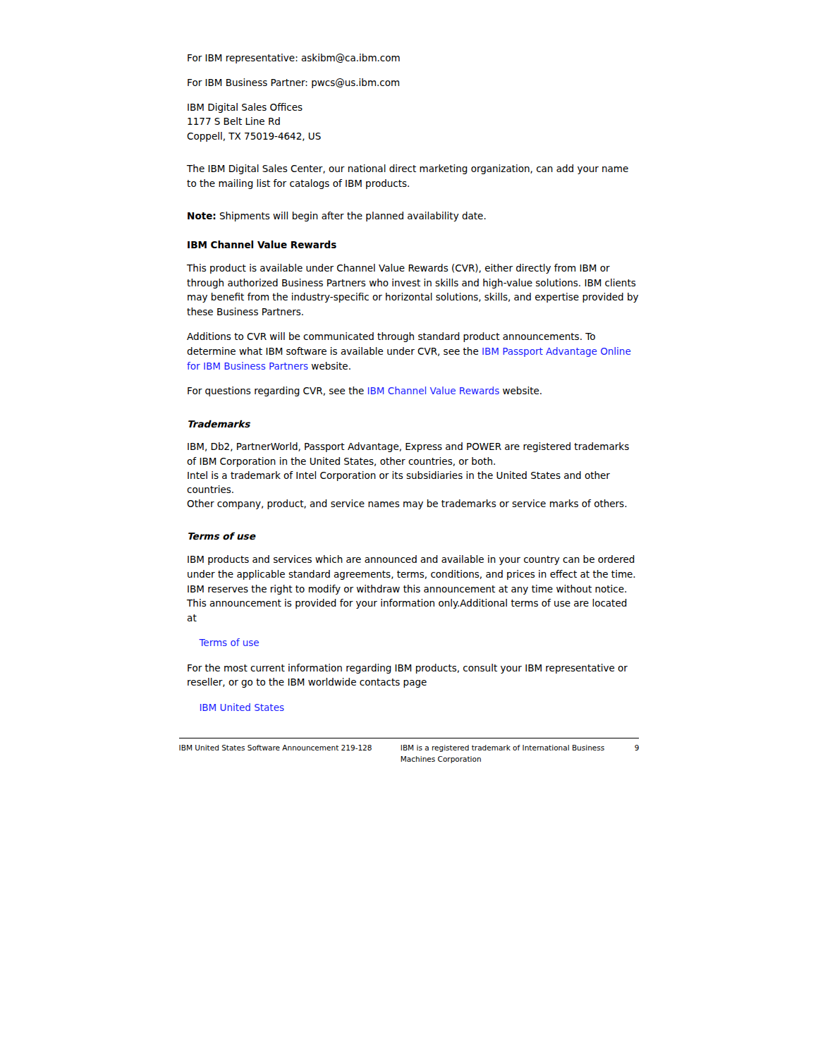For IBM representative: askibm@ca.ibm.com
For IBM Business Partner: pwcs@us.ibm.com
IBM Digital Sales Offices
1177 S Belt Line Rd
Coppell, TX 75019-4642, US
The IBM Digital Sales Center, our national direct marketing organization, can add your name to the mailing list for catalogs of IBM products.
Note: Shipments will begin after the planned availability date.
IBM Channel Value Rewards
This product is available under Channel Value Rewards (CVR), either directly from IBM or through authorized Business Partners who invest in skills and high-value solutions. IBM clients may benefit from the industry-specific or horizontal solutions, skills, and expertise provided by these Business Partners.
Additions to CVR will be communicated through standard product announcements. To determine what IBM software is available under CVR, see the IBM Passport Advantage Online for IBM Business Partners website.
For questions regarding CVR, see the IBM Channel Value Rewards website.
Trademarks
IBM, Db2, PartnerWorld, Passport Advantage, Express and POWER are registered trademarks of IBM Corporation in the United States, other countries, or both.
Intel is a trademark of Intel Corporation or its subsidiaries in the United States and other countries.
Other company, product, and service names may be trademarks or service marks of others.
Terms of use
IBM products and services which are announced and available in your country can be ordered under the applicable standard agreements, terms, conditions, and prices in effect at the time. IBM reserves the right to modify or withdraw this announcement at any time without notice. This announcement is provided for your information only.Additional terms of use are located at
Terms of use
For the most current information regarding IBM products, consult your IBM representative or reseller, or go to the IBM worldwide contacts page
IBM United States
IBM United States Software Announcement 219-128
IBM is a registered trademark of International Business Machines Corporation
9